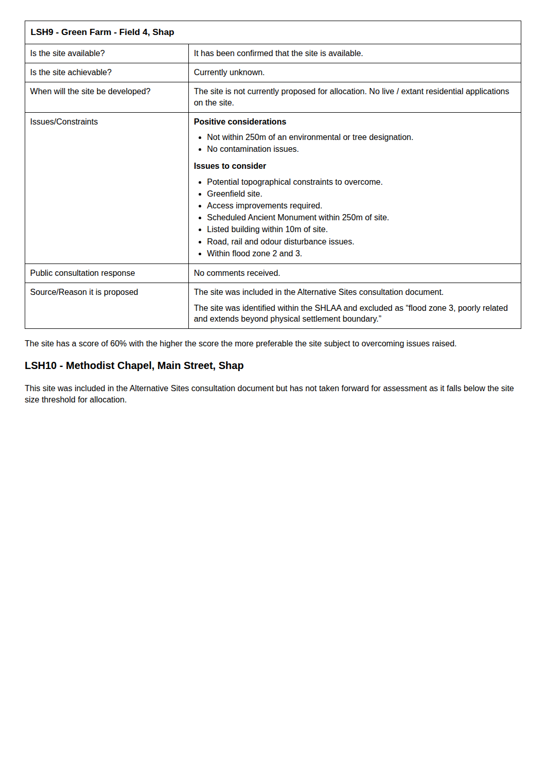| LSH9 - Green Farm - Field 4, Shap |
| --- |
| Is the site available? | It has been confirmed that the site is available. |
| Is the site achievable? | Currently unknown. |
| When will the site be developed? | The site is not currently proposed for allocation. No live / extant residential applications on the site. |
| Issues/Constraints | Positive considerations Not within 250m of an environmental or tree designation. No contamination issues. Issues to consider Potential topographical constraints to overcome. Greenfield site. Access improvements required. Scheduled Ancient Monument within 250m of site. Listed building within 10m of site. Road, rail and odour disturbance issues. Within flood zone 2 and 3. |
| Public consultation response | No comments received. |
| Source/Reason it is proposed | The site was included in the Alternative Sites consultation document. The site was identified within the SHLAA and excluded as “flood zone 3, poorly related and extends beyond physical settlement boundary.” |
The site has a score of 60% with the higher the score the more preferable the site subject to overcoming issues raised.
LSH10 - Methodist Chapel, Main Street, Shap
This site was included in the Alternative Sites consultation document but has not taken forward for assessment as it falls below the site size threshold for allocation.